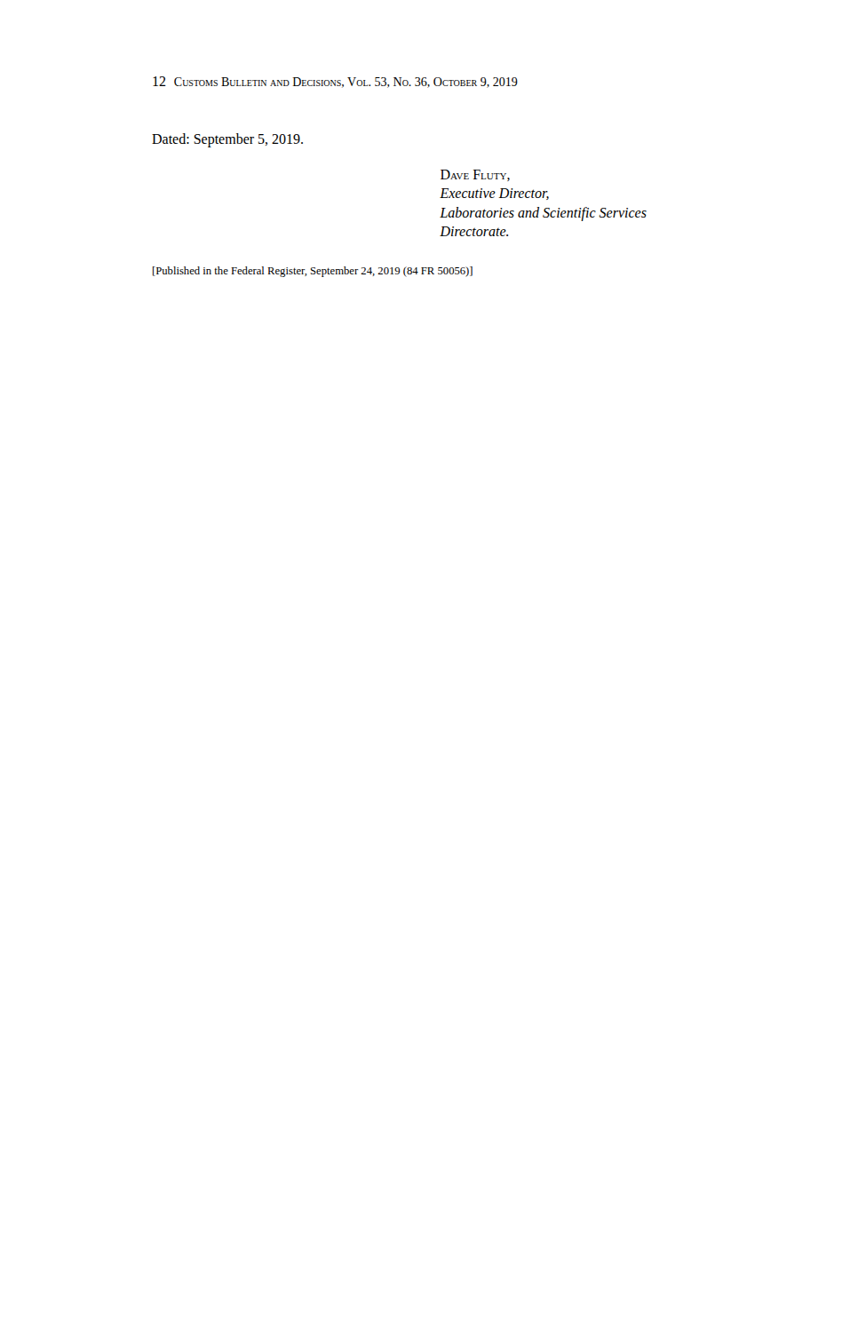12 Customs Bulletin and Decisions, Vol. 53, No. 36, October 9, 2019
Dated: September 5, 2019.
Dave Fluty,
Executive Director,
Laboratories and Scientific Services
Directorate.
[Published in the Federal Register, September 24, 2019 (84 FR 50056)]